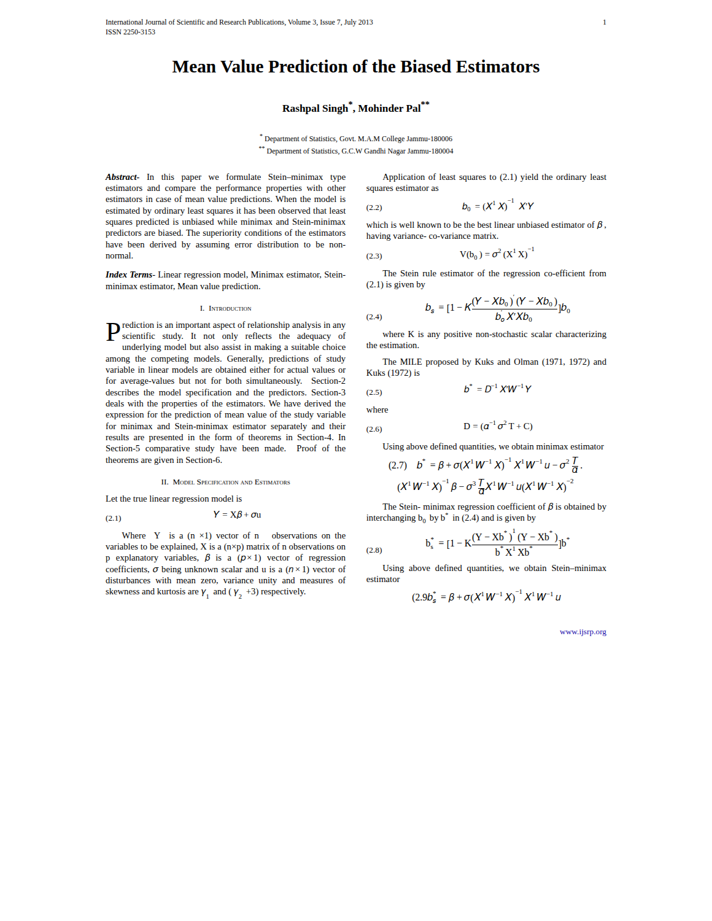International Journal of Scientific and Research Publications, Volume 3, Issue 7, July 2013
ISSN 2250-3153
1
Mean Value Prediction of the Biased Estimators
Rashpal Singh*, Mohinder Pal**
* Department of Statistics, Govt. M.A.M College Jammu-180006
** Department of Statistics, G.C.W Gandhi Nagar Jammu-180004
Abstract- In this paper we formulate Stein–minimax type estimators and compare the performance properties with other estimators in case of mean value predictions. When the model is estimated by ordinary least squares it has been observed that least squares predicted is unbiased while minimax and Stein-minimax predictors are biased. The superiority conditions of the estimators have been derived by assuming error distribution to be non-normal.
Index Terms- Linear regression model, Minimax estimator, Stein-minimax estimator, Mean value prediction.
I. Introduction
Prediction is an important aspect of relationship analysis in any scientific study. It not only reflects the adequacy of underlying model but also assist in making a suitable choice among the competing models. Generally, predictions of study variable in linear models are obtained either for actual values or for average-values but not for both simultaneously. Section-2 describes the model specification and the predictors. Section-3 deals with the properties of the estimators. We have derived the expression for the prediction of mean value of the study variable for minimax and Stein-minimax estimator separately and their results are presented in the form of theorems in Section-4. In Section-5 comparative study have been made. Proof of the theorems are given in Section-6.
II. Model Specification and Estimators
Let the true linear regression model is
(2.1) Y=Xβ+σu
Where Y is a (n ×1) vector of n observations on the variables to be explained, X is a (n×p) matrix of n observations on p explanatory variables, β is a (p×1) vector of regression coefficients, σ being unknown scalar and u is a (n×1) vector of disturbances with mean zero, variance unity and measures of skewness and kurtosis are γ1 and ( γ2 +3) respectively.
Application of least squares to (2.1) yield the ordinary least squares estimator as
(2.2) b0= (X1X)−1 X′Y
which is well known to be the best linear unbiased estimator of β , having variance- co-variance matrix.
(2.3) V(b0) = σ2 (X1X)−1
The Stein rule estimator of the regression co-efficient from (2.1) is given by
(2.4) bs= [ 1−K (Y−Xb0)′ (Y−Xb0) bo′X′Xb0 ] b0
where K is any positive non-stochastic scalar characterizing the estimation.
The MILE proposed by Kuks and Olman (1971, 1972) and Kuks (1972) is
(2.5) b*= D−1 X′ W−1Y
where
(2.6) D= ( α−1 σ2 T+C )
Using above defined quantities, we obtain minimax estimator
(2.7)  b*=β+σ (X1W−1X)−1 X1W−1u −σ2 Tα.
(X1W−1X)−1 β− σ3 Tα X1W−1u (X1W−1X)−2
The Stein- minimax regression coefficient of β is obtained by interchanging b0byb* in (2.4) and is given by
(2.8) bs*= [ 1−K (Y−Xb*)1 (Y−Xb*) b*X1Xb* ] b*
Using above defined quantities, we obtain Stein–minimax estimator
(2.9 bs*=β+σ (X1W−1X)−1 X1W−1u
www.ijsrp.org